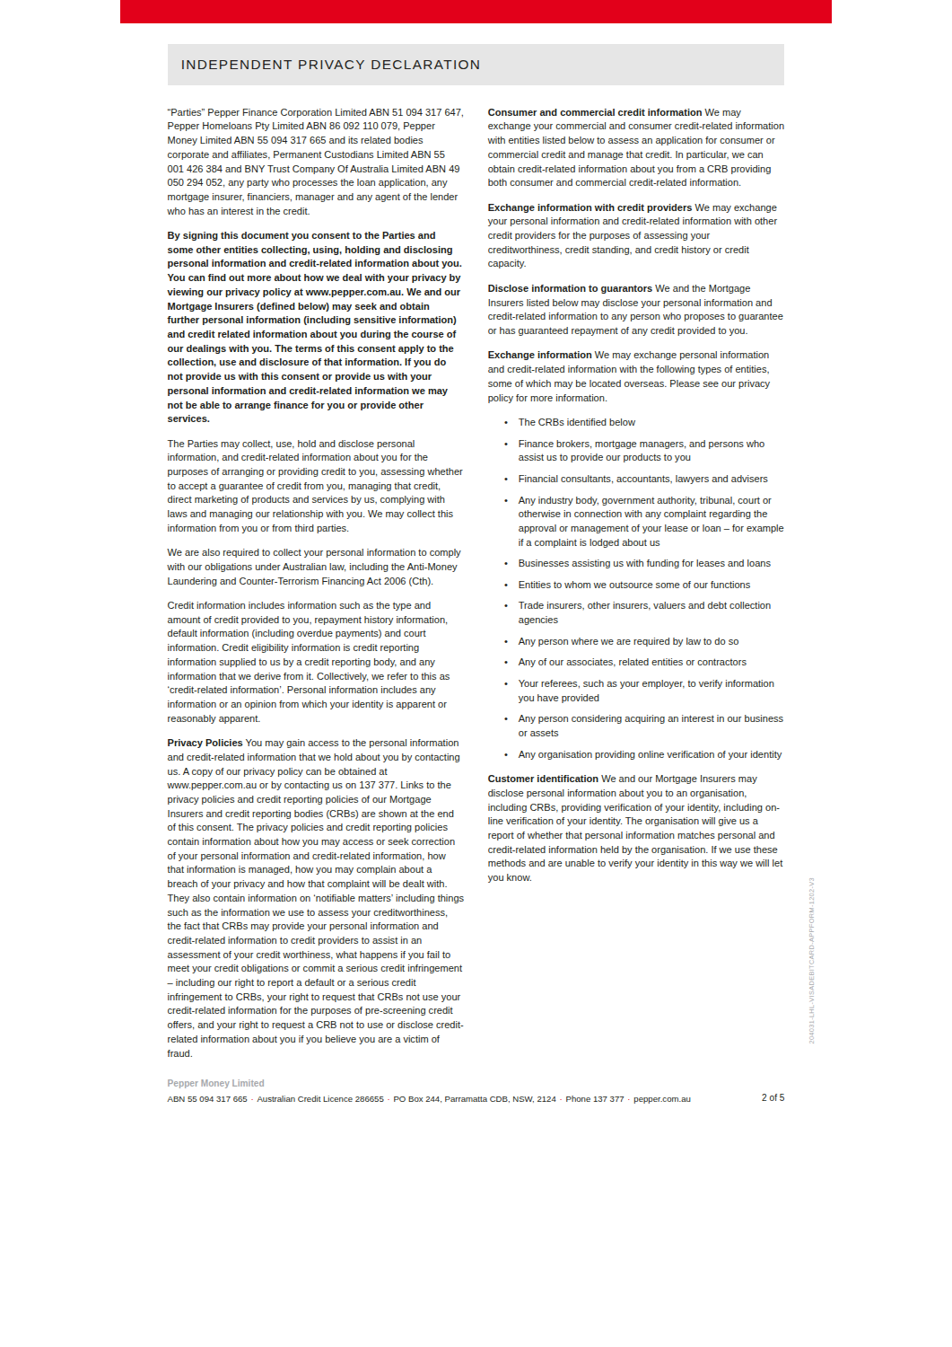INDEPENDENT PRIVACY DECLARATION
“Parties” Pepper Finance Corporation Limited ABN 51 094 317 647, Pepper Homeloans Pty Limited ABN 86 092 110 079, Pepper Money Limited ABN 55 094 317 665 and its related bodies corporate and affiliates, Permanent Custodians Limited ABN 55 001 426 384 and BNY Trust Company Of Australia Limited ABN 49 050 294 052, any party who processes the loan application, any mortgage insurer, financiers, manager and any agent of the lender who has an interest in the credit.
By signing this document you consent to the Parties and some other entities collecting, using, holding and disclosing personal information and credit-related information about you. You can find out more about how we deal with your privacy by viewing our privacy policy at www.pepper.com.au. We and our Mortgage Insurers (defined below) may seek and obtain further personal information (including sensitive information) and credit related information about you during the course of our dealings with you. The terms of this consent apply to the collection, use and disclosure of that information. If you do not provide us with this consent or provide us with your personal information and credit-related information we may not be able to arrange finance for you or provide other services.
The Parties may collect, use, hold and disclose personal information, and credit-related information about you for the purposes of arranging or providing credit to you, assessing whether to accept a guarantee of credit from you, managing that credit, direct marketing of products and services by us, complying with laws and managing our relationship with you. We may collect this information from you or from third parties.
We are also required to collect your personal information to comply with our obligations under Australian law, including the Anti-Money Laundering and Counter-Terrorism Financing Act 2006 (Cth).
Credit information includes information such as the type and amount of credit provided to you, repayment history information, default information (including overdue payments) and court information. Credit eligibility information is credit reporting information supplied to us by a credit reporting body, and any information that we derive from it. Collectively, we refer to this as ‘credit-related information’. Personal information includes any information or an opinion from which your identity is apparent or reasonably apparent.
Privacy Policies You may gain access to the personal information and credit-related information that we hold about you by contacting us. A copy of our privacy policy can be obtained at www.pepper.com.au or by contacting us on 137 377. Links to the privacy policies and credit reporting policies of our Mortgage Insurers and credit reporting bodies (CRBs) are shown at the end of this consent. The privacy policies and credit reporting policies contain information about how you may access or seek correction of your personal information and credit-related information, how that information is managed, how you may complain about a breach of your privacy and how that complaint will be dealt with. They also contain information on ‘notifiable matters’ including things such as the information we use to assess your creditworthiness, the fact that CRBs may provide your personal information and credit-related information to credit providers to assist in an assessment of your credit worthiness, what happens if you fail to meet your credit obligations or commit a serious credit infringement – including our right to report a default or a serious credit infringement to CRBs, your right to request that CRBs not use your credit-related information for the purposes of pre-screening credit offers, and your right to request a CRB not to use or disclose credit-related information about you if you believe you are a victim of fraud.
Consumer and commercial credit information We may exchange your commercial and consumer credit-related information with entities listed below to assess an application for consumer or commercial credit and manage that credit. In particular, we can obtain credit-related information about you from a CRB providing both consumer and commercial credit-related information.
Exchange information with credit providers We may exchange your personal information and credit-related information with other credit providers for the purposes of assessing your creditworthiness, credit standing, and credit history or credit capacity.
Disclose information to guarantors We and the Mortgage Insurers listed below may disclose your personal information and credit-related information to any person who proposes to guarantee or has guaranteed repayment of any credit provided to you.
Exchange information We may exchange personal information and credit-related information with the following types of entities, some of which may be located overseas. Please see our privacy policy for more information.
The CRBs identified below
Finance brokers, mortgage managers, and persons who assist us to provide our products to you
Financial consultants, accountants, lawyers and advisers
Any industry body, government authority, tribunal, court or otherwise in connection with any complaint regarding the approval or management of your lease or loan – for example if a complaint is lodged about us
Businesses assisting us with funding for leases and loans
Entities to whom we outsource some of our functions
Trade insurers, other insurers, valuers and debt collection agencies
Any person where we are required by law to do so
Any of our associates, related entities or contractors
Your referees, such as your employer, to verify information you have provided
Any person considering acquiring an interest in our business or assets
Any organisation providing online verification of your identity
Customer identification We and our Mortgage Insurers may disclose personal information about you to an organisation, including CRBs, providing verification of your identity, including on-line verification of your identity. The organisation will give us a report of whether that personal information matches personal and credit-related information held by the organisation. If we use these methods and are unable to verify your identity in this way we will let you know.
204031-LHL-VISADEBITCARD-APPFORM-1202-V3
Pepper Money Limited
ABN 55 094 317 665·Australian Credit Licence 286655·PO Box 244, Parramatta CDB, NSW, 2124·Phone 137 377·pepper.com.au
2 of 5